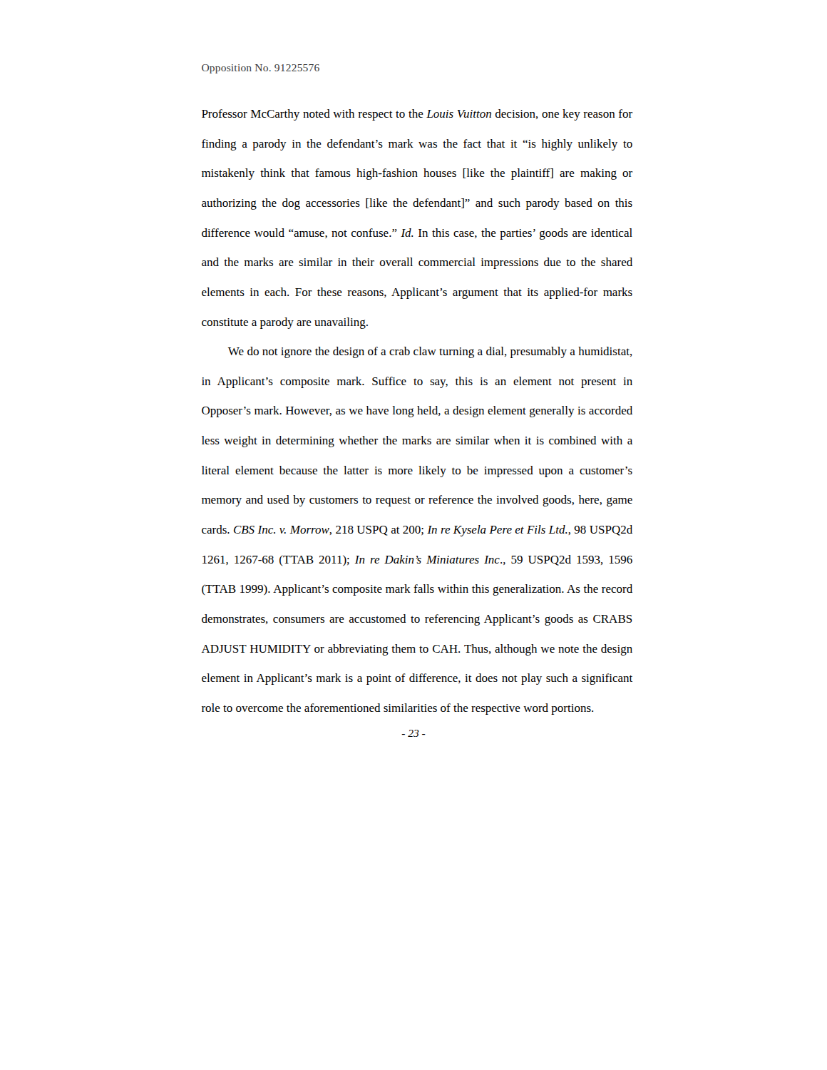Opposition No. 91225576
Professor McCarthy noted with respect to the Louis Vuitton decision, one key reason for finding a parody in the defendant’s mark was the fact that it “is highly unlikely to mistakenly think that famous high-fashion houses [like the plaintiff] are making or authorizing the dog accessories [like the defendant]” and such parody based on this difference would “amuse, not confuse.” Id. In this case, the parties’ goods are identical and the marks are similar in their overall commercial impressions due to the shared elements in each. For these reasons, Applicant’s argument that its applied-for marks constitute a parody are unavailing.
We do not ignore the design of a crab claw turning a dial, presumably a humidistat, in Applicant’s composite mark. Suffice to say, this is an element not present in Opposer’s mark. However, as we have long held, a design element generally is accorded less weight in determining whether the marks are similar when it is combined with a literal element because the latter is more likely to be impressed upon a customer’s memory and used by customers to request or reference the involved goods, here, game cards. CBS Inc. v. Morrow, 218 USPQ at 200; In re Kysela Pere et Fils Ltd., 98 USPQ2d 1261, 1267-68 (TTAB 2011); In re Dakin’s Miniatures Inc., 59 USPQ2d 1593, 1596 (TTAB 1999). Applicant’s composite mark falls within this generalization. As the record demonstrates, consumers are accustomed to referencing Applicant’s goods as CRABS ADJUST HUMIDITY or abbreviating them to CAH. Thus, although we note the design element in Applicant’s mark is a point of difference, it does not play such a significant role to overcome the aforementioned similarities of the respective word portions.
- 23 -